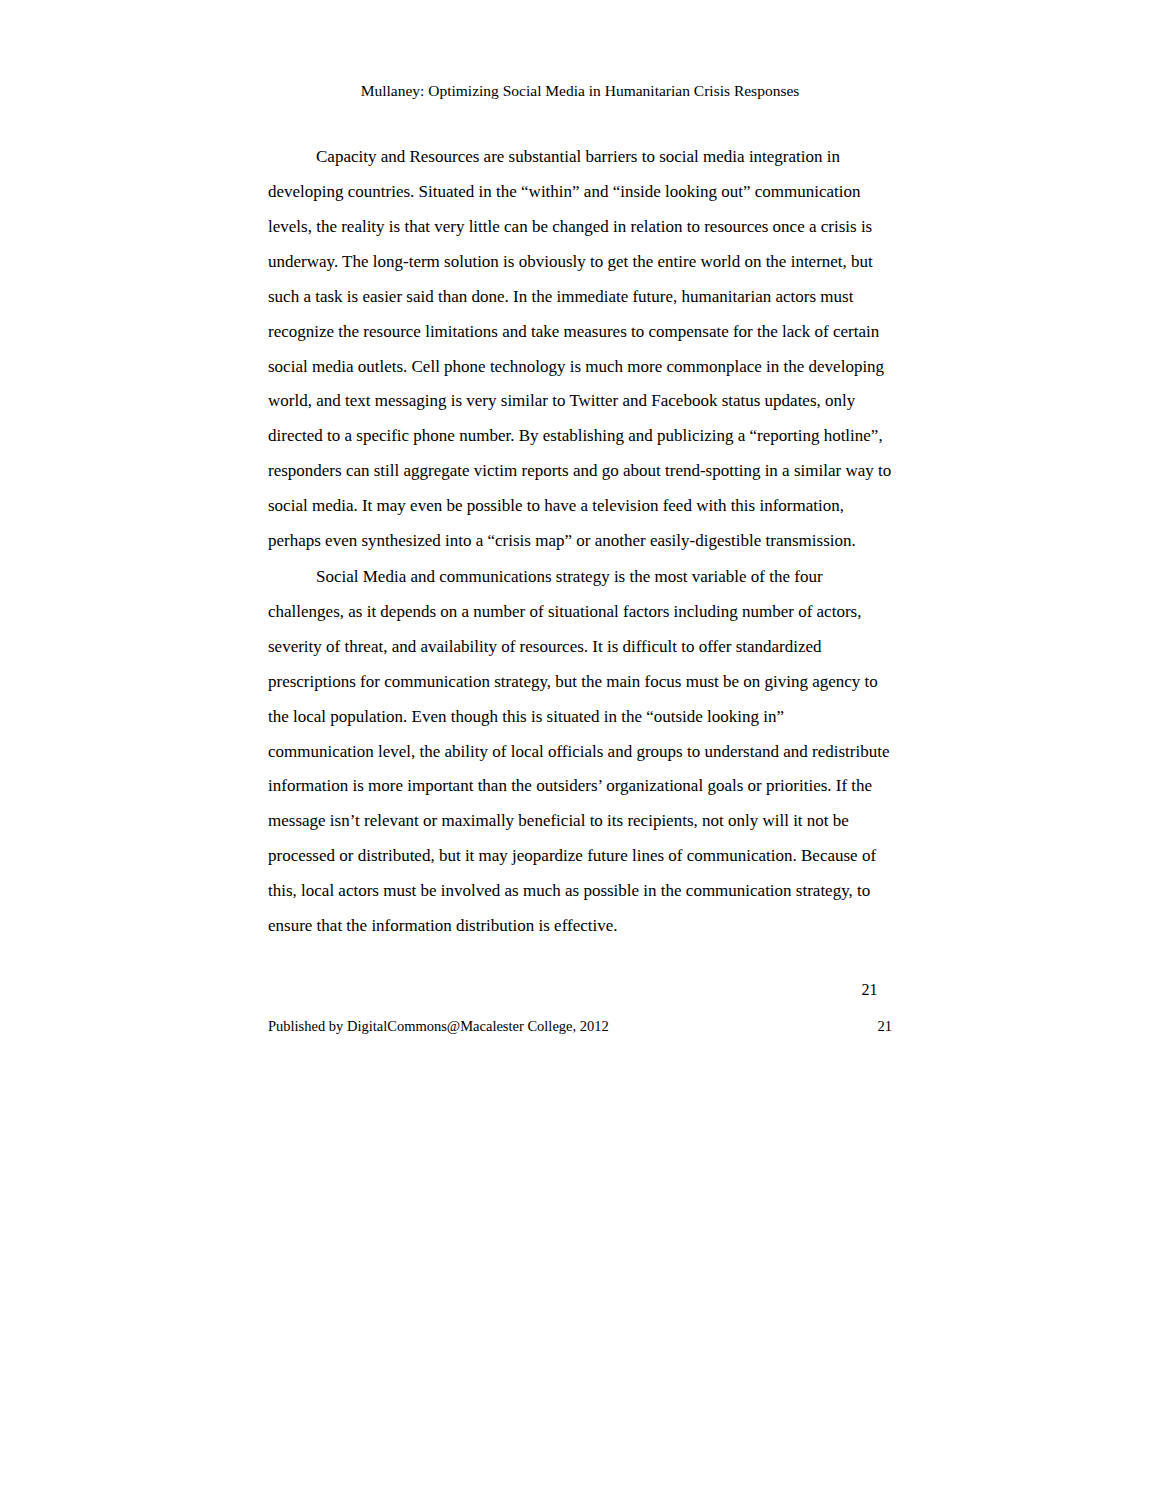Mullaney: Optimizing Social Media in Humanitarian Crisis Responses
Capacity and Resources are substantial barriers to social media integration in developing countries. Situated in the “within” and “inside looking out” communication levels, the reality is that very little can be changed in relation to resources once a crisis is underway. The long-term solution is obviously to get the entire world on the internet, but such a task is easier said than done. In the immediate future, humanitarian actors must recognize the resource limitations and take measures to compensate for the lack of certain social media outlets. Cell phone technology is much more commonplace in the developing world, and text messaging is very similar to Twitter and Facebook status updates, only directed to a specific phone number. By establishing and publicizing a “reporting hotline”, responders can still aggregate victim reports and go about trend-spotting in a similar way to social media. It may even be possible to have a television feed with this information, perhaps even synthesized into a “crisis map” or another easily-digestible transmission.
Social Media and communications strategy is the most variable of the four challenges, as it depends on a number of situational factors including number of actors, severity of threat, and availability of resources. It is difficult to offer standardized prescriptions for communication strategy, but the main focus must be on giving agency to the local population. Even though this is situated in the “outside looking in” communication level, the ability of local officials and groups to understand and redistribute information is more important than the outsiders’ organizational goals or priorities. If the message isn’t relevant or maximally beneficial to its recipients, not only will it not be processed or distributed, but it may jeopardize future lines of communication. Because of this, local actors must be involved as much as possible in the communication strategy, to ensure that the information distribution is effective.
21
Published by DigitalCommons@Macalester College, 2012 21